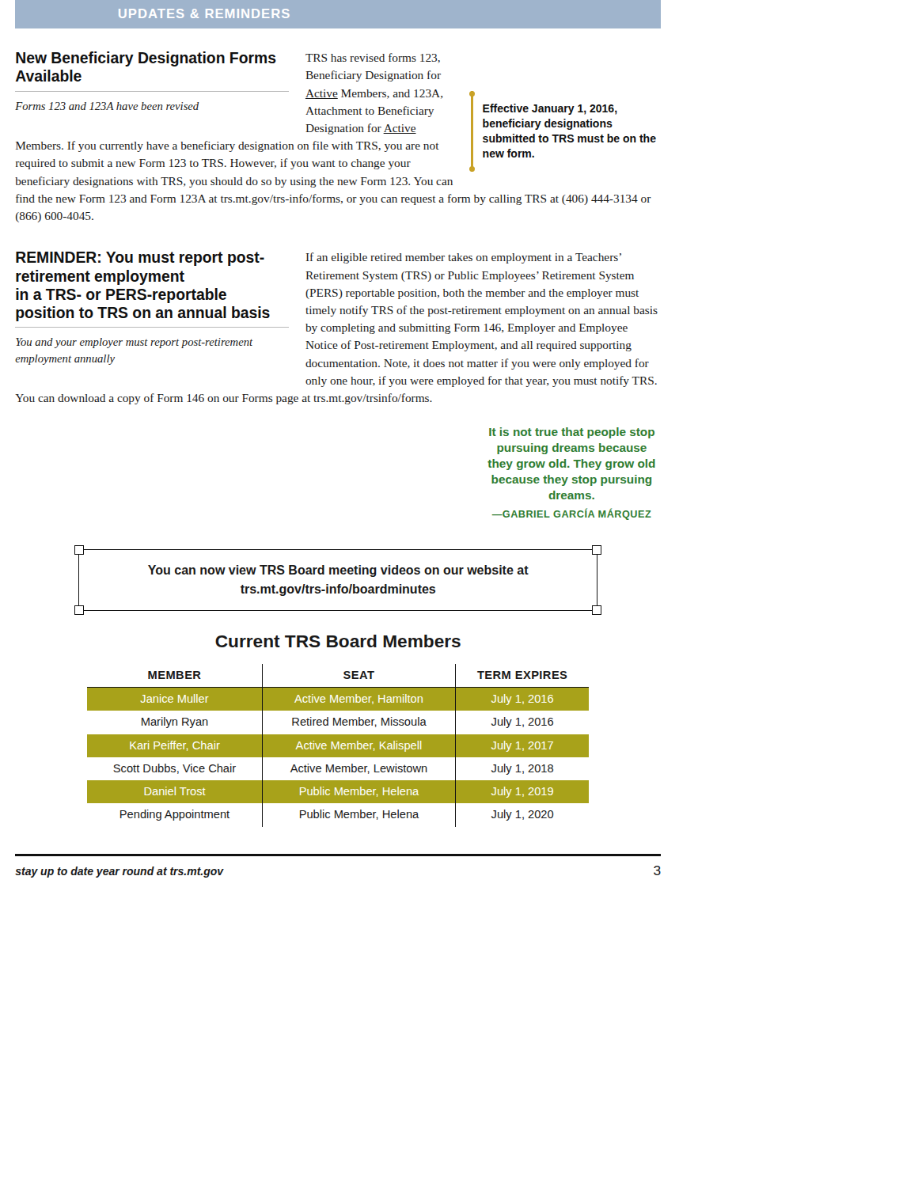UPDATES & REMINDERS
Effective January 1, 2016, beneficiary designations submitted to TRS must be on the new form.
New Beneficiary Designation Forms Available
Forms 123 and 123A have been revised
TRS has revised forms 123, Beneficiary Designation for Active Members, and 123A, Attachment to Beneficiary Designation for Active Members. If you currently have a beneficiary designation on file with TRS, you are not required to submit a new Form 123 to TRS. However, if you want to change your beneficiary designations with TRS, you should do so by using the new Form 123. You can find the new Form 123 and Form 123A at trs.mt.gov/trs-info/forms, or you can request a form by calling TRS at (406) 444-3134 or (866) 600-4045.
REMINDER: You must report post-retirement employment
in a TRS- or PERS-reportable position to TRS on an annual basis
You and your employer must report post-retirement employment annually
If an eligible retired member takes on employment in a Teachers’ Retirement System (TRS) or Public Employees’ Retirement System (PERS) reportable position, both the member and the employer must timely notify TRS of the post-retirement employment on an annual basis by completing and submitting Form 146, Employer and Employee Notice of Post-retirement Employment, and all required supporting documentation. Note, it does not matter if you were only employed for only one hour, if you were employed for that year, you must notify TRS. You can download a copy of Form 146 on our Forms page at trs.mt.gov/trsinfo/forms.
It is not true that people stop pursuing dreams because they grow old. They grow old because they stop pursuing dreams. —GABRIEL GARCÍA MÁRQUEZ
You can now view TRS Board meeting videos on our website at
trs.mt.gov/trs-info/boardminutes
Current TRS Board Members
| MEMBER | SEAT | TERM EXPIRES |
| --- | --- | --- |
| Janice Muller | Active Member, Hamilton | July 1, 2016 |
| Marilyn Ryan | Retired Member, Missoula | July 1, 2016 |
| Kari Peiffer, Chair | Active Member, Kalispell | July 1, 2017 |
| Scott Dubbs, Vice Chair | Active Member, Lewistown | July 1, 2018 |
| Daniel Trost | Public Member, Helena | July 1, 2019 |
| Pending Appointment | Public Member, Helena | July 1, 2020 |
stay up to date year round at trs.mt.gov
3